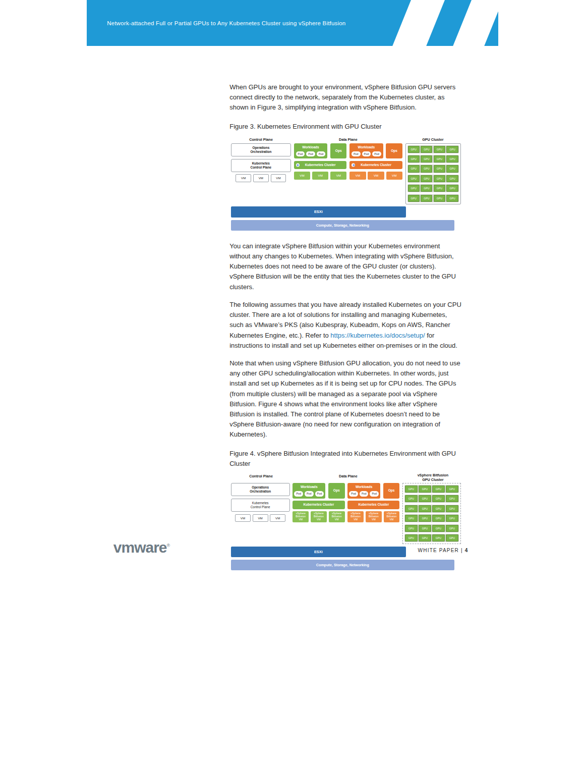Network-attached Full or Partial GPUs to Any Kubernetes Cluster using vSphere Bitfusion
When GPUs are brought to your environment, vSphere Bitfusion GPU servers connect directly to the network, separately from the Kubernetes cluster, as shown in Figure 3, simplifying integration with vSphere Bitfusion.
Figure 3. Kubernetes Environment with GPU Cluster
Control Plane
Data Plane
GPU Cluster
Operations
Orchestration
Kubernetes
Control Plane
VM
VM
VM
Workloads
Pod Pod Pod
Ops
Workloads
Pod Pod Pod
Ops
⚙Kubernetes Cluster
⚙Kubernetes Cluster
VM
VM
VM
VM
VM
VM
GPU
GPU
GPU
GPU
GPU
GPU
GPU
GPU
GPU
GPU
GPU
GPU
GPU
GPU
GPU
GPU
GPU
GPU
GPU
GPU
GPU
GPU
GPU
GPU
ESXi
Compute, Storage, Networking
You can integrate vSphere Bitfusion within your Kubernetes environment without any changes to Kubernetes. When integrating with vSphere Bitfusion, Kubernetes does not need to be aware of the GPU cluster (or clusters). vSphere Bitfusion will be the entity that ties the Kubernetes cluster to the GPU clusters.
The following assumes that you have already installed Kubernetes on your CPU cluster. There are a lot of solutions for installing and managing Kubernetes, such as VMware’s PKS (also Kubespray, Kubeadm, Kops on AWS, Rancher Kubernetes Engine, etc.). Refer to https://kubernetes.io/docs/setup/ for instructions to install and set up Kubernetes either on-premises or in the cloud.
Note that when using vSphere Bitfusion GPU allocation, you do not need to use any other GPU scheduling/allocation within Kubernetes. In other words, just install and set up Kubernetes as if it is being set up for CPU nodes. The GPUs (from multiple clusters) will be managed as a separate pool via vSphere Bitfusion. Figure 4 shows what the environment looks like after vSphere Bitfusion is installed. The control plane of Kubernetes doesn’t need to be vSphere Bitfusion-aware (no need for new configuration on integration of Kubernetes).
Figure 4. vSphere Bitfusion Integrated into Kubernetes Environment with GPU Cluster
Control Plane
Data Plane
vSphere Bitfusion
GPU Cluster
Operations
Orchestration
Kubernetes
Control Plane
VM
VM
VM
Workloads
Pod Pod Pod
Ops
Workloads
Pod Pod Pod
Ops
Kubernetes Cluster
Kubernetes Cluster
vSphere
Bitfusion
VM
vSphere
Bitfusion
VM
vSphere
Bitfusion
VM
vSphere
Bitfusion
VM
vSphere
Bitfusion
VM
vSphere
Bitfusion
VM
GPU
GPU
GPU
GPU
GPU
GPU
GPU
GPU
GPU
GPU
GPU
GPU
GPU
GPU
GPU
GPU
GPU
GPU
GPU
GPU
GPU
GPU
GPU
GPU
ESXi
Compute, Storage, Networking
vmware®
WHITE PAPER | 4